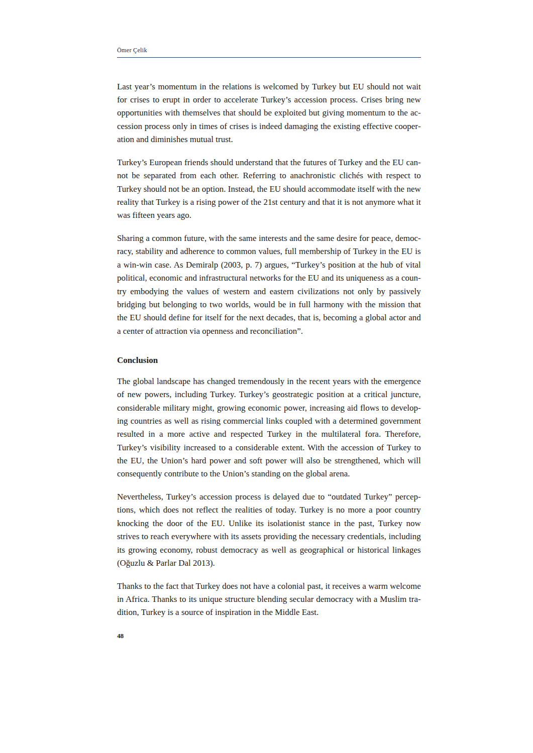Ömer Çelik
Last year’s momentum in the relations is welcomed by Turkey but EU should not wait for crises to erupt in order to accelerate Turkey’s accession process. Crises bring new opportunities with themselves that should be exploited but giving momentum to the accession process only in times of crises is indeed damaging the existing effective cooperation and diminishes mutual trust.
Turkey’s European friends should understand that the futures of Turkey and the EU cannot be separated from each other. Referring to anachronistic clichés with respect to Turkey should not be an option. Instead, the EU should accommodate itself with the new reality that Turkey is a rising power of the 21st century and that it is not anymore what it was fifteen years ago.
Sharing a common future, with the same interests and the same desire for peace, democracy, stability and adherence to common values, full membership of Turkey in the EU is a win-win case. As Demiralp (2003, p. 7) argues, “Turkey’s position at the hub of vital political, economic and infrastructural networks for the EU and its uniqueness as a country embodying the values of western and eastern civilizations not only by passively bridging but belonging to two worlds, would be in full harmony with the mission that the EU should define for itself for the next decades, that is, becoming a global actor and a center of attraction via openness and reconciliation”.
Conclusion
The global landscape has changed tremendously in the recent years with the emergence of new powers, including Turkey. Turkey’s geostrategic position at a critical juncture, considerable military might, growing economic power, increasing aid flows to developing countries as well as rising commercial links coupled with a determined government resulted in a more active and respected Turkey in the multilateral fora. Therefore, Turkey’s visibility increased to a considerable extent. With the accession of Turkey to the EU, the Union’s hard power and soft power will also be strengthened, which will consequently contribute to the Union’s standing on the global arena.
Nevertheless, Turkey’s accession process is delayed due to “outdated Turkey” perceptions, which does not reflect the realities of today. Turkey is no more a poor country knocking the door of the EU. Unlike its isolationist stance in the past, Turkey now strives to reach everywhere with its assets providing the necessary credentials, including its growing economy, robust democracy as well as geographical or historical linkages (Oğuzlu & Parlar Dal 2013).
Thanks to the fact that Turkey does not have a colonial past, it receives a warm welcome in Africa. Thanks to its unique structure blending secular democracy with a Muslim tradition, Turkey is a source of inspiration in the Middle East.
48